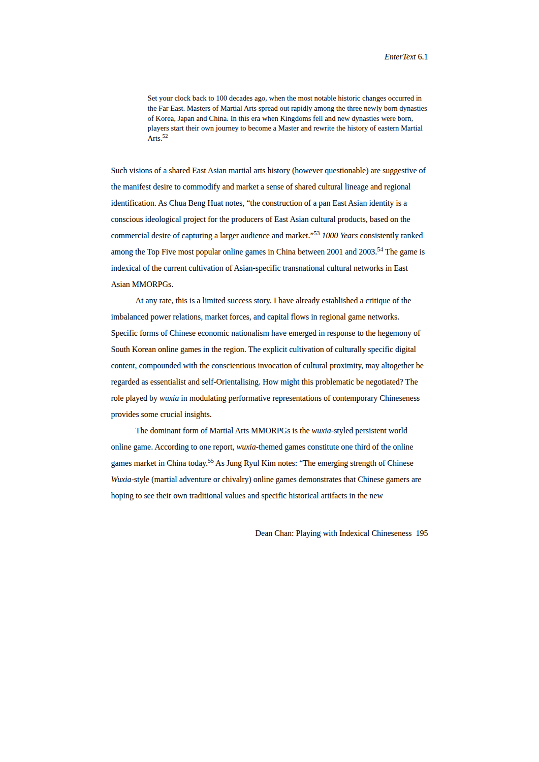EnterText 6.1
Set your clock back to 100 decades ago, when the most notable historic changes occurred in the Far East. Masters of Martial Arts spread out rapidly among the three newly born dynasties of Korea, Japan and China. In this era when Kingdoms fell and new dynasties were born, players start their own journey to become a Master and rewrite the history of eastern Martial Arts.52
Such visions of a shared East Asian martial arts history (however questionable) are suggestive of the manifest desire to commodify and market a sense of shared cultural lineage and regional identification. As Chua Beng Huat notes, “the construction of a pan East Asian identity is a conscious ideological project for the producers of East Asian cultural products, based on the commercial desire of capturing a larger audience and market.”53 1000 Years consistently ranked among the Top Five most popular online games in China between 2001 and 2003.54 The game is indexical of the current cultivation of Asian-specific transnational cultural networks in East Asian MMORPGs.
At any rate, this is a limited success story. I have already established a critique of the imbalanced power relations, market forces, and capital flows in regional game networks. Specific forms of Chinese economic nationalism have emerged in response to the hegemony of South Korean online games in the region. The explicit cultivation of culturally specific digital content, compounded with the conscientious invocation of cultural proximity, may altogether be regarded as essentialist and self-Orientalising. How might this problematic be negotiated? The role played by wuxia in modulating performative representations of contemporary Chineseness provides some crucial insights.
The dominant form of Martial Arts MMORPGs is the wuxia-styled persistent world online game. According to one report, wuxia-themed games constitute one third of the online games market in China today.55 As Jung Ryul Kim notes: “The emerging strength of Chinese Wuxia-style (martial adventure or chivalry) online games demonstrates that Chinese gamers are hoping to see their own traditional values and specific historical artifacts in the new
Dean Chan: Playing with Indexical Chineseness 195